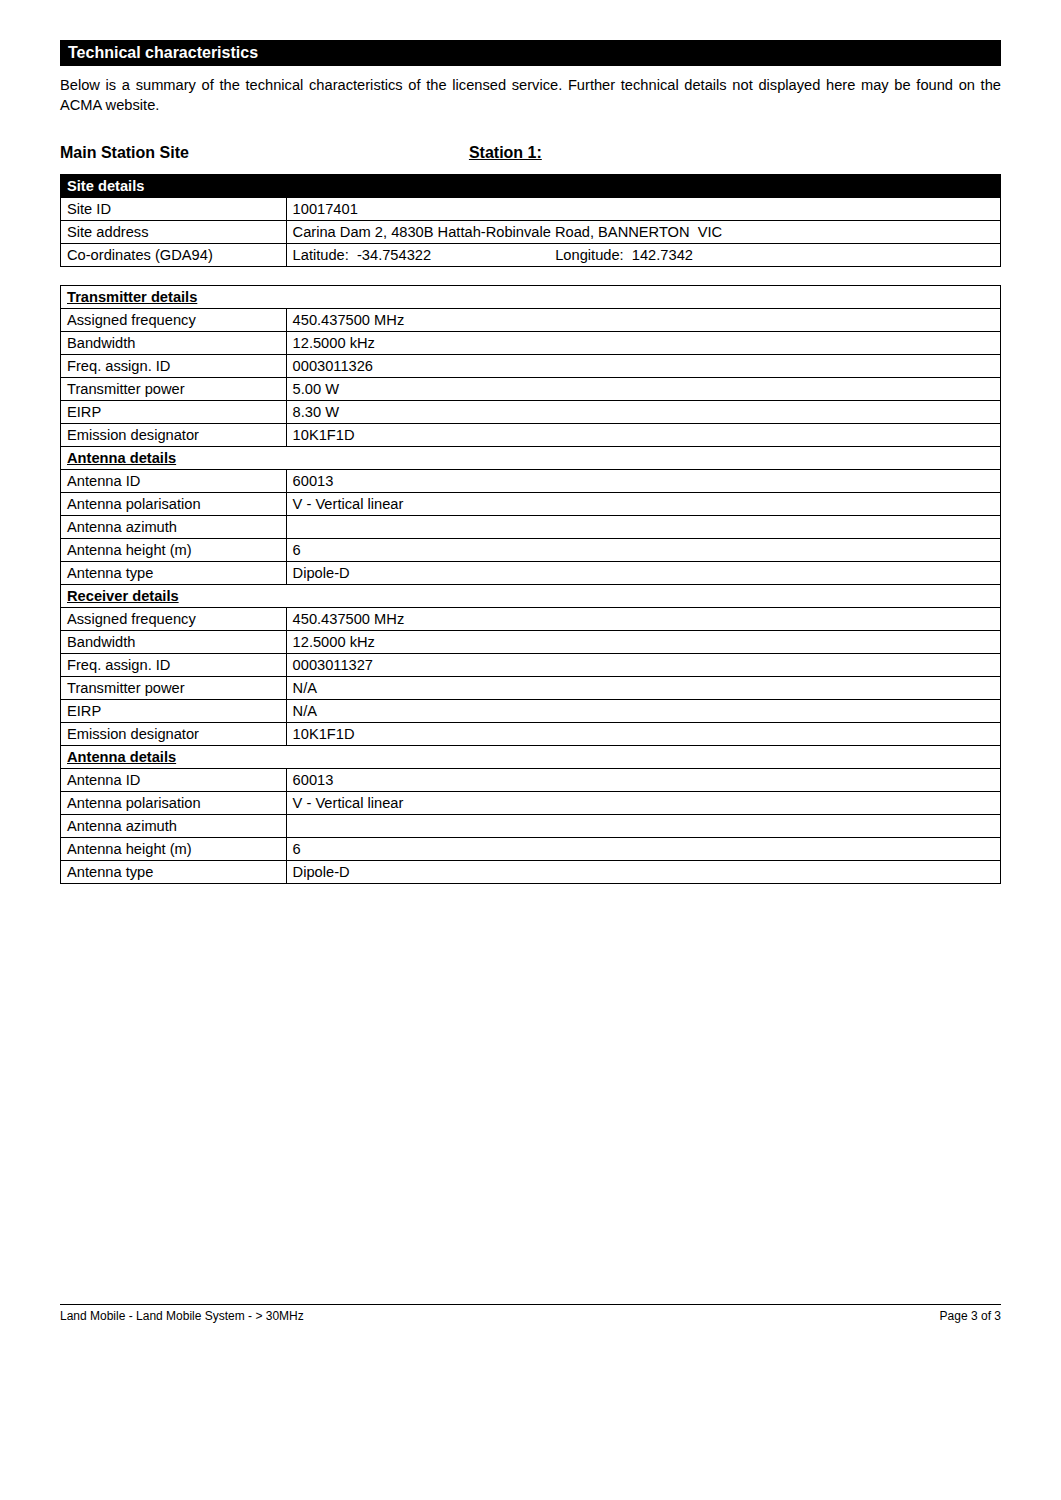Technical characteristics
Below is a summary of the technical characteristics of the licensed service. Further technical details not displayed here may be found on the ACMA website.
Main Station Site Station 1:
| Site details |
| Site ID | 10017401 |
| Site address | Carina Dam 2, 4830B Hattah-Robinvale Road, BANNERTON VIC |
| Co-ordinates (GDA94) | Latitude: -34.754322 Longitude: 142.7342 |
| Transmitter details |
| Assigned frequency | 450.437500 MHz |
| Bandwidth | 12.5000 kHz |
| Freq. assign. ID | 0003011326 |
| Transmitter power | 5.00 W |
| EIRP | 8.30 W |
| Emission designator | 10K1F1D |
| Antenna details |
| Antenna ID | 60013 |
| Antenna polarisation | V - Vertical linear |
| Antenna azimuth | |
| Antenna height (m) | 6 |
| Antenna type | Dipole-D |
| Receiver details |
| Assigned frequency | 450.437500 MHz |
| Bandwidth | 12.5000 kHz |
| Freq. assign. ID | 0003011327 |
| Transmitter power | N/A |
| EIRP | N/A |
| Emission designator | 10K1F1D |
| Antenna details |
| Antenna ID | 60013 |
| Antenna polarisation | V - Vertical linear |
| Antenna azimuth | |
| Antenna height (m) | 6 |
| Antenna type | Dipole-D |
Land Mobile - Land Mobile System - > 30MHz Page 3 of 3